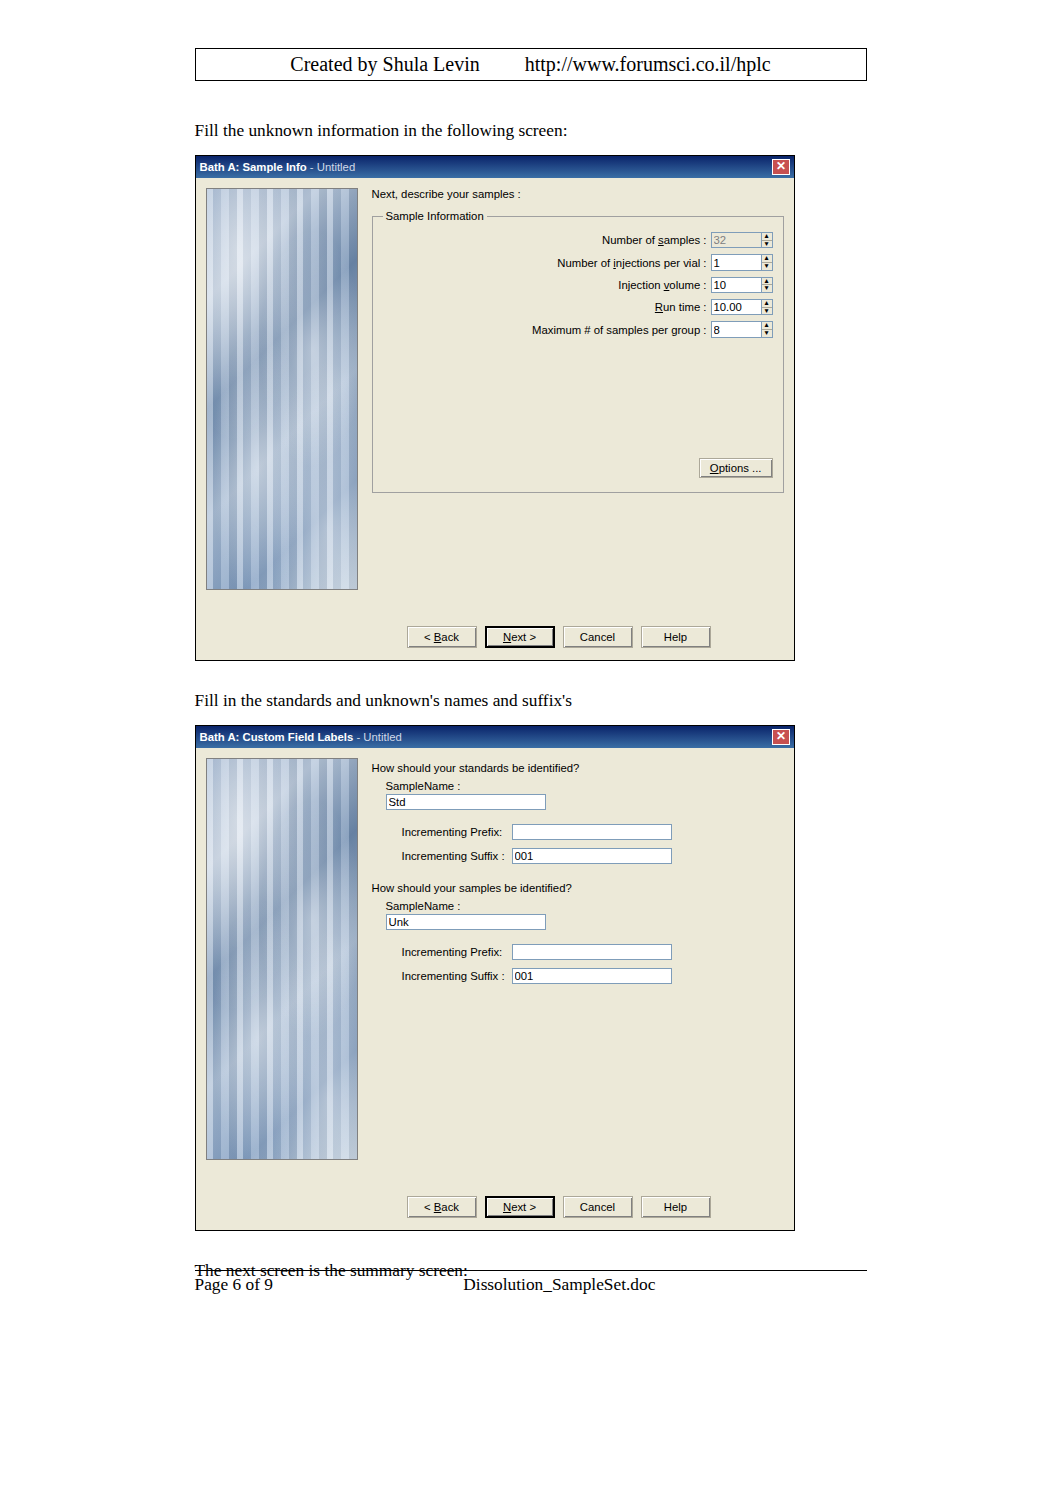Created by Shula Levin http://www.forumsci.co.il/hplc
Fill the unknown information in the following screen:
Bath A: Sample Info - Untitled ✕
Next, describe your samples :
Sample Information
Number of samples : ▲▼
Number of injections per vial : ▲▼
Injection volume : ▲▼
Run time : ▲▼
Maximum # of samples per group : ▲▼
Options ...
< Back Next > Cancel Help
Fill in the standards and unknown's names and suffix's
Bath A: Custom Field Labels - Untitled ✕
How should your standards be identified?
SampleName :
Incrementing Prefix:
Incrementing Suffix :
How should your samples be identified?
SampleName :
Incrementing Prefix:
Incrementing Suffix :
< Back Next > Cancel Help
The next screen is the summary screen:
Page 6 of 9 Dissolution_SampleSet.doc